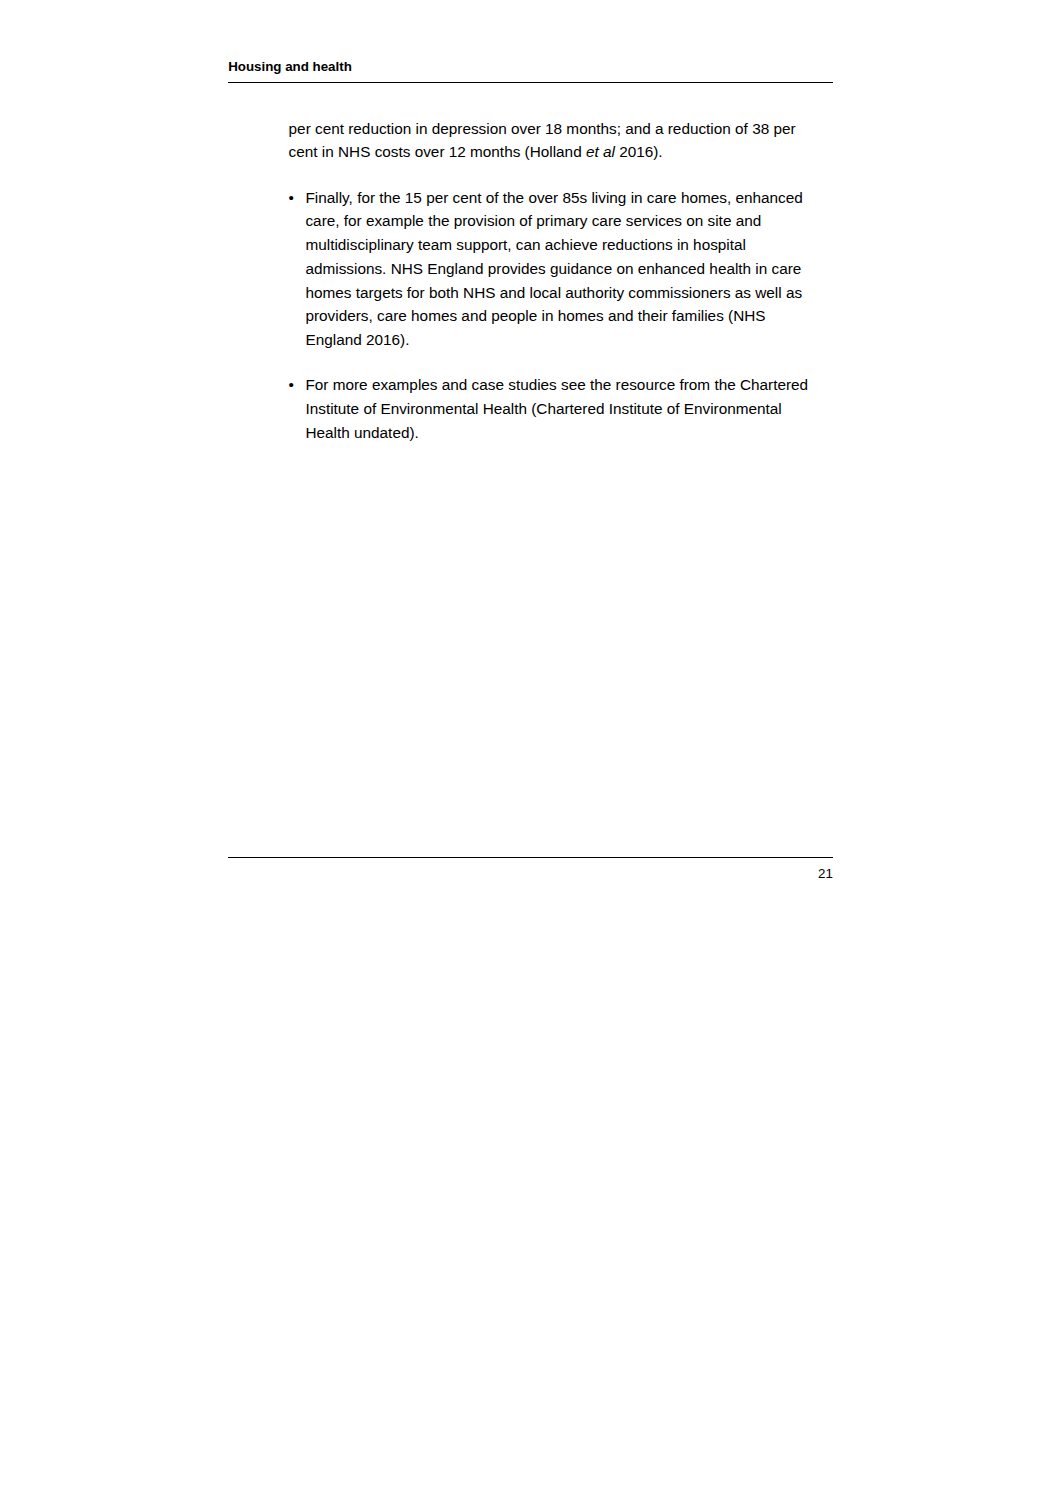Housing and health
per cent reduction in depression over 18 months; and a reduction of 38 per cent in NHS costs over 12 months (Holland et al 2016).
Finally, for the 15 per cent of the over 85s living in care homes, enhanced care, for example the provision of primary care services on site and multidisciplinary team support, can achieve reductions in hospital admissions. NHS England provides guidance on enhanced health in care homes targets for both NHS and local authority commissioners as well as providers, care homes and people in homes and their families (NHS England 2016).
For more examples and case studies see the resource from the Chartered Institute of Environmental Health (Chartered Institute of Environmental Health undated).
21